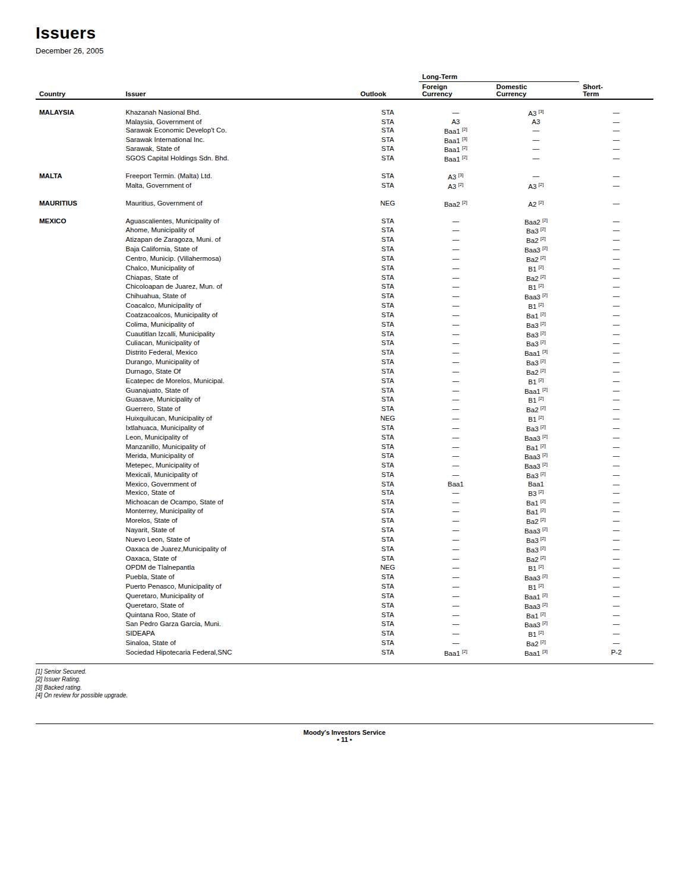Issuers
December 26, 2005
| | | | Long-Term | |
| --- | --- | --- | --- | --- |
| Country | Issuer | Outlook | Foreign Currency | Domestic Currency | Short- Term |
| MALAYSIA | Khazanah Nasional Bhd. | STA | — | A3 [3] | — |
| | Malaysia, Government of | STA | A3 | A3 | — |
| | Sarawak Economic Develop't Co. | STA | Baa1 [2] | — | — |
| | Sarawak International Inc. | STA | Baa1 [3] | — | — |
| | Sarawak, State of | STA | Baa1 [2] | — | — |
| | SGOS Capital Holdings Sdn. Bhd. | STA | Baa1 [2] | — | — |
| MALTA | Freeport Termin. (Malta) Ltd. | STA | A3 [3] | — | — |
| | Malta, Government of | STA | A3 [2] | A3 [2] | — |
| MAURITIUS | Mauritius, Government of | NEG | Baa2 [2] | A2 [2] | — |
| MEXICO | Aguascalientes, Municipality of | STA | — | Baa2 [2] | — |
| | Ahome, Municipality of | STA | — | Ba3 [2] | — |
| | Atizapan de Zaragoza, Muni. of | STA | — | Ba2 [2] | — |
| | Baja California, State of | STA | — | Baa3 [2] | — |
| | Centro, Municip. (Villahermosa) | STA | — | Ba2 [2] | — |
| | Chalco, Municipality of | STA | — | B1 [2] | — |
| | Chiapas, State of | STA | — | Ba2 [2] | — |
| | Chicoloapan de Juarez, Mun. of | STA | — | B1 [2] | — |
| | Chihuahua, State of | STA | — | Baa3 [2] | — |
| | Coacalco, Municipality of | STA | — | B1 [2] | — |
| | Coatzacoalcos, Municipality of | STA | — | Ba1 [2] | — |
| | Colima, Municipality of | STA | — | Ba3 [2] | — |
| | Cuautitlan Izcalli, Municipality | STA | — | Ba3 [2] | — |
| | Culiacan, Municipality of | STA | — | Ba3 [2] | — |
| | Distrito Federal, Mexico | STA | — | Baa1 [3] | — |
| | Durango, Municipality of | STA | — | Ba3 [2] | — |
| | Durnago, State Of | STA | — | Ba2 [2] | — |
| | Ecatepec de Morelos, Municipal. | STA | — | B1 [2] | — |
| | Guanajuato, State of | STA | — | Baa1 [2] | — |
| | Guasave, Municipality of | STA | — | B1 [2] | — |
| | Guerrero, State of | STA | — | Ba2 [2] | — |
| | Huixquilucan, Municipality of | NEG | — | B1 [2] | — |
| | Ixtlahuaca, Municipality of | STA | — | Ba3 [2] | — |
| | Leon, Municipality of | STA | — | Baa3 [2] | — |
| | Manzanillo, Municipality of | STA | — | Ba1 [2] | — |
| | Merida, Municipality of | STA | — | Baa3 [2] | — |
| | Metepec, Municipality of | STA | — | Baa3 [2] | — |
| | Mexicali, Municipality of | STA | — | Ba3 [2] | — |
| | Mexico, Government of | STA | Baa1 | Baa1 | — |
| | Mexico, State of | STA | — | B3 [2] | — |
| | Michoacan de Ocampo, State of | STA | — | Ba1 [2] | — |
| | Monterrey, Municipality of | STA | — | Ba1 [2] | — |
| | Morelos, State of | STA | — | Ba2 [2] | — |
| | Nayarit, State of | STA | — | Baa3 [2] | — |
| | Nuevo Leon, State of | STA | — | Ba3 [2] | — |
| | Oaxaca de Juarez,Municipality of | STA | — | Ba3 [2] | — |
| | Oaxaca, State of | STA | — | Ba2 [2] | — |
| | OPDM de Tlalnepantla | NEG | — | B1 [2] | — |
| | Puebla, State of | STA | — | Baa3 [2] | — |
| | Puerto Penasco, Municipality of | STA | — | B1 [2] | — |
| | Queretaro, Municipality of | STA | — | Baa1 [2] | — |
| | Queretaro, State of | STA | — | Baa3 [2] | — |
| | Quintana Roo, State of | STA | — | Ba1 [2] | — |
| | San Pedro Garza Garcia, Muni. | STA | — | Baa3 [2] | — |
| | SIDEAPA | STA | — | B1 [2] | — |
| | Sinaloa, State of | STA | — | Ba2 [2] | — |
| | Sociedad Hipotecaria Federal,SNC | STA | Baa1 [2] | Baa1 [3] | P-2 |
[1] Senior Secured.
[2] Issuer Rating.
[3] Backed rating.
[4] On review for possible upgrade.
Moody's Investors Service
• 11 •